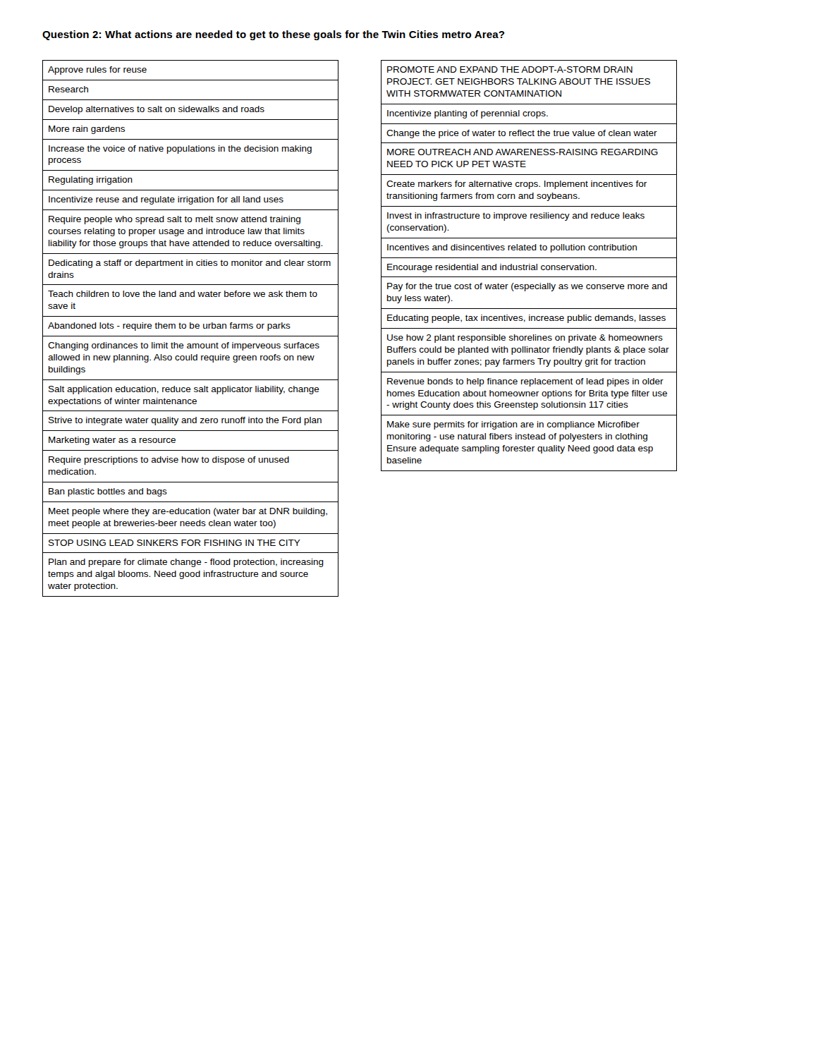Question 2: What actions are needed to get to these goals for the Twin Cities metro Area?
| Approve rules for reuse |
| Research |
| Develop alternatives to salt on sidewalks and roads |
| More rain gardens |
| Increase the voice of native populations in the decision making process |
| Regulating irrigation |
| Incentivize reuse and regulate irrigation for all land uses |
| Require people who spread salt to melt snow attend training courses relating to proper usage and introduce law that limits liability for those groups that have attended to reduce oversalting. |
| Dedicating a staff or department in cities to monitor and clear storm drains |
| Teach children to love the land and water before we ask them to save it |
| Abandoned lots - require them to be urban farms or parks |
| Changing ordinances to limit the amount of imperveous surfaces allowed in new planning. Also could require green roofs on new buildings |
| Salt application education, reduce salt applicator liability, change expectations of winter maintenance |
| Strive to integrate water quality and zero runoff into the Ford plan |
| Marketing water as a resource |
| Require prescriptions to advise how to dispose of unused medication. |
| Ban plastic bottles and bags |
| Meet people where they are-education (water bar at DNR building, meet people at breweries-beer needs clean water too) |
| Stop using lead sinkers for fishing in the city |
| Plan and prepare for climate change - flood protection, increasing temps and algal blooms. Need good infrastructure and source water protection. |
| Promote and expand the adopt-a-storm drain project. Get neighbors talking about the issues with stormwater contamination |
| Incentivize planting of perennial crops. |
| Change the price of water to reflect the true value of clean water |
| More outreach and awareness-raising regarding need to pick up pet waste |
| Create markers for alternative crops. Implement incentives for transitioning farmers from corn and soybeans. |
| Invest in infrastructure to improve resiliency and reduce leaks (conservation). |
| Incentives and disincentives related to pollution contribution |
| Encourage residential and industrial conservation. |
| Pay for the true cost of water (especially as we conserve more and buy less water). |
| Educating people, tax incentives, increase public demands, lasses |
| Use how 2 plant responsible shorelines on private & homeowners Buffers could be planted with pollinator friendly plants & place solar panels in buffer zones; pay farmers Try poultry grit for traction |
| Revenue bonds to help finance replacement of lead pipes in older homes Education about homeowner options for Brita type filter use - wright County does this Greenstep solutionsin 117 cities |
| Make sure permits for irrigation are in compliance Microfiber monitoring - use natural fibers instead of polyesters in clothing Ensure adequate sampling forester quality Need good data esp baseline |